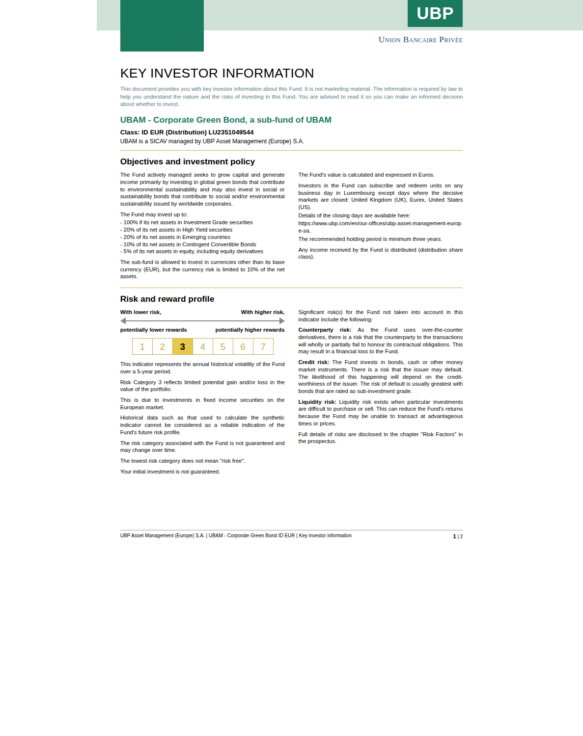UBP
Union Bancaire Privée
KEY INVESTOR INFORMATION
This document provides you with key investor information about this Fund. It is not marketing material. The information is required by law to help you understand the nature and the risks of investing in this Fund. You are advised to read it so you can make an informed decision about whether to invest.
UBAM - Corporate Green Bond, a sub-fund of UBAM
Class: ID EUR (Distribution) LU2351049544
UBAM is a SICAV managed by UBP Asset Management (Europe) S.A.
Objectives and investment policy
The Fund actively managed seeks to grow capital and generate income primarily by investing in global green bonds that contribute to environmental sustainability and may also invest in social or sustainability bonds that contribute to social and/or environmental sustainability issued by worldwide corporates.
The Fund may invest up to:
- 100% if its net assets in Investment Grade securities
- 20% of its net assets in High Yield securities
- 20% of its net assets in Emerging countries
- 10% of its net assets in Contingent Convertible Bonds
- 5% of its net assets in equity, including equity derivatives
The sub-fund is allowed to invest in currencies other than its base currency (EUR), but the currency risk is limited to 10% of the net assets.
The Fund's value is calculated and expressed in Euros.
Investors in the Fund can subscribe and redeem units on any business day in Luxembourg except days where the decisive markets are closed: United Kingdom (UK), Eurex, United States (US).
Details of the closing days are available here:
https://www.ubp.com/en/our-offices/ubp-asset-management-europe-sa.
The recommended holding period is minimum three years.
Any income received by the Fund is distributed (distribution share class).
Risk and reward profile
With lower risk, With higher risk,
potentially lower rewards potentially higher rewards
1
2
3
4
5
6
7
This indicator represents the annual historical volatility of the Fund over a 5-year period.
Risk Category 3 reflects limited potential gain and/or loss in the value of the portfolio.
This is due to investments in fixed income securities on the European market.
Historical data such as that used to calculate the synthetic indicator cannot be considered as a reliable indication of the Fund's future risk profile.
The risk category associated with the Fund is not guaranteed and may change over time.
The lowest risk category does not mean "risk free".
Your initial investment is not guaranteed.
Significant risk(s) for the Fund not taken into account in this indicator include the following:
Counterparty risk: As the Fund uses over-the-counter derivatives, there is a risk that the counterparty to the transactions will wholly or partially fail to honour its contractual obligations. This may result in a financial loss to the Fund.
Credit risk: The Fund invests in bonds, cash or other money market instruments. There is a risk that the issuer may default. The likelihood of this happening will depend on the credit-worthiness of the issuer. The risk of default is usually greatest with bonds that are rated as sub-investment grade.
Liquidity risk: Liquidity risk exists when particular investments are difficult to purchase or sell. This can reduce the Fund's returns because the Fund may be unable to transact at advantageous times or prices.
Full details of risks are disclosed in the chapter "Risk Factors" in the prospectus.
UBP Asset Management (Europe) S.A. | UBAM - Corporate Green Bond ID EUR | Key investor information 1 | 2